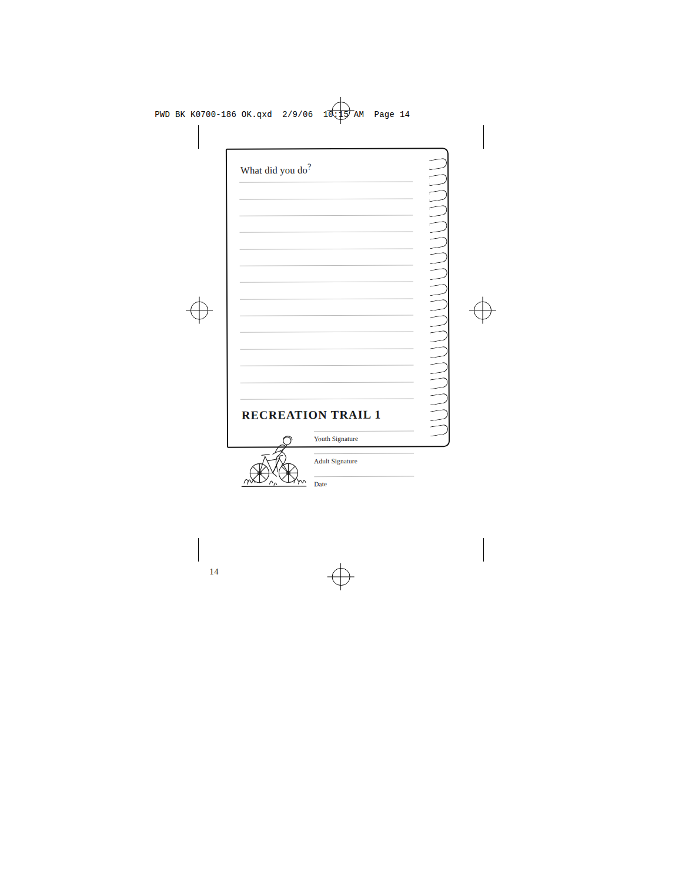PWD BK K0700-186 OK.qxd 2/9/06 10:15 AM Page 14
What did you do?
Recreation Trail 1
Youth Signature
Adult Signature
Date
14